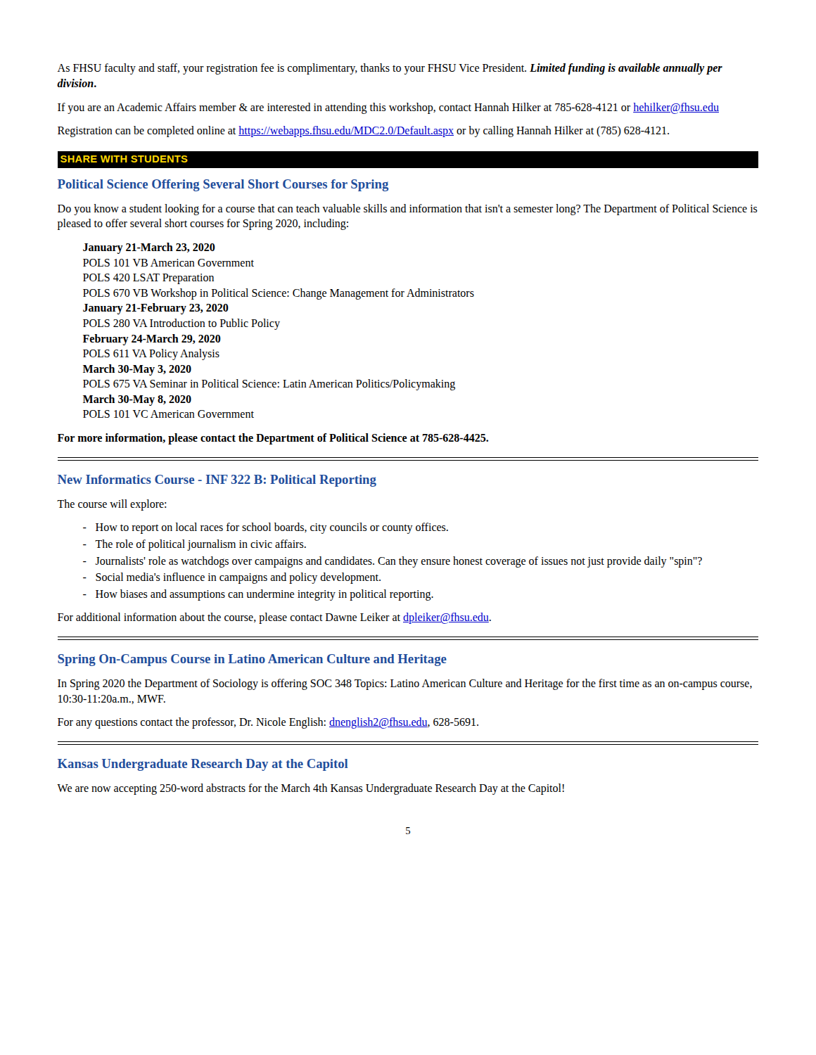As FHSU faculty and staff, your registration fee is complimentary, thanks to your FHSU Vice President. Limited funding is available annually per division.
If you are an Academic Affairs member & are interested in attending this workshop, contact Hannah Hilker at 785-628-4121 or hehilker@fhsu.edu
Registration can be completed online at https://webapps.fhsu.edu/MDC2.0/Default.aspx or by calling Hannah Hilker at (785) 628-4121.
SHARE WITH STUDENTS
Political Science Offering Several Short Courses for Spring
Do you know a student looking for a course that can teach valuable skills and information that isn't a semester long? The Department of Political Science is pleased to offer several short courses for Spring 2020, including:
January 21-March 23, 2020
POLS 101 VB American Government
POLS 420 LSAT Preparation
POLS 670 VB Workshop in Political Science: Change Management for Administrators
January 21-February 23, 2020
POLS 280 VA Introduction to Public Policy
February 24-March 29, 2020
POLS 611 VA Policy Analysis
March 30-May 3, 2020
POLS 675 VA Seminar in Political Science: Latin American Politics/Policymaking
March 30-May 8, 2020
POLS 101 VC American Government
For more information, please contact the Department of Political Science at 785-628-4425.
New Informatics Course - INF 322 B: Political Reporting
The course will explore:
How to report on local races for school boards, city councils or county offices.
The role of political journalism in civic affairs.
Journalists' role as watchdogs over campaigns and candidates. Can they ensure honest coverage of issues not just provide daily "spin"?
Social media's influence in campaigns and policy development.
How biases and assumptions can undermine integrity in political reporting.
For additional information about the course, please contact Dawne Leiker at dpleiker@fhsu.edu.
Spring On-Campus Course in Latino American Culture and Heritage
In Spring 2020 the Department of Sociology is offering SOC 348 Topics: Latino American Culture and Heritage for the first time as an on-campus course, 10:30-11:20a.m., MWF.
For any questions contact the professor, Dr. Nicole English: dnenglish2@fhsu.edu, 628-5691.
Kansas Undergraduate Research Day at the Capitol
We are now accepting 250-word abstracts for the March 4th Kansas Undergraduate Research Day at the Capitol!
5